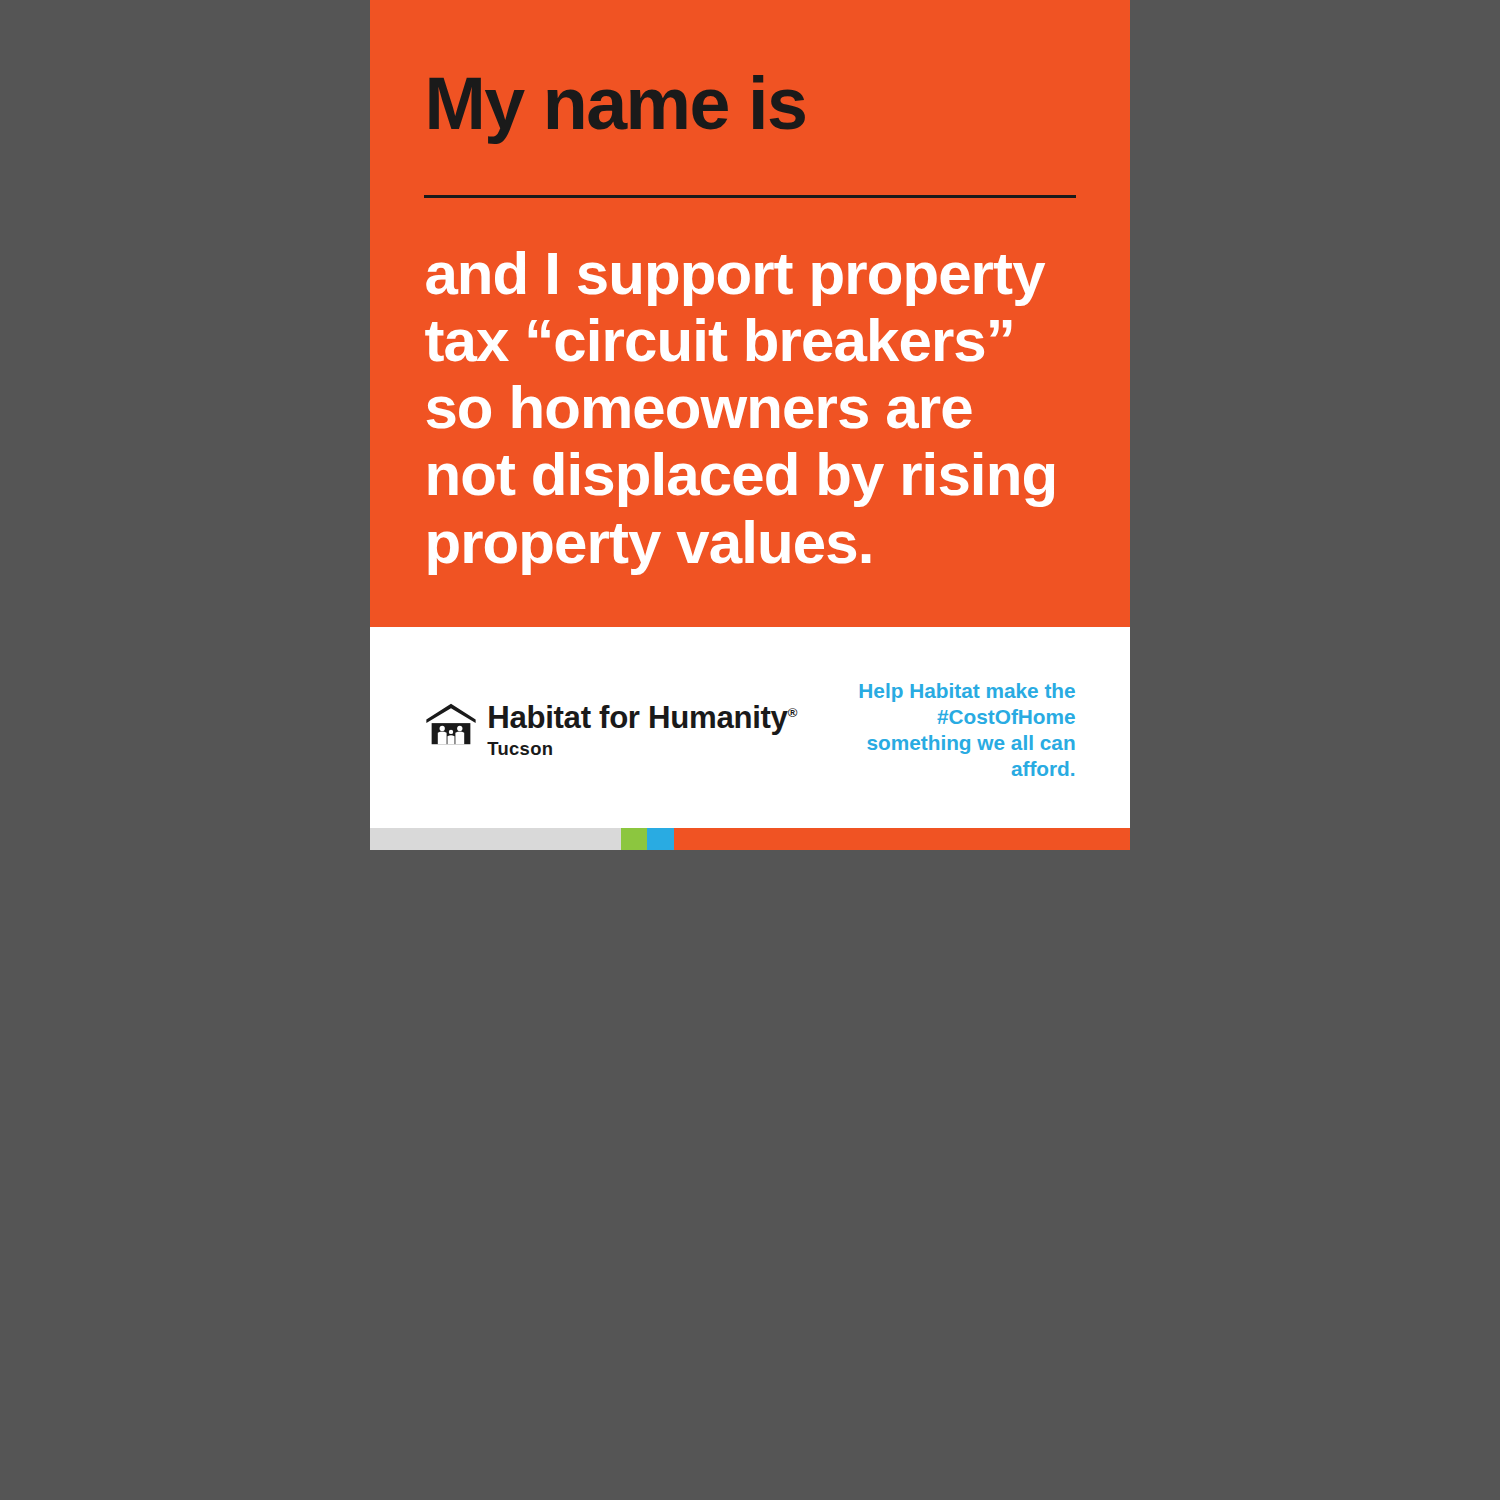My name is
and I support property tax “circuit breakers” so homeowners are not displaced by rising property values.
Habitat for Humanity®
Tucson
Help Habitat make the #CostOfHome
something we all can afford.